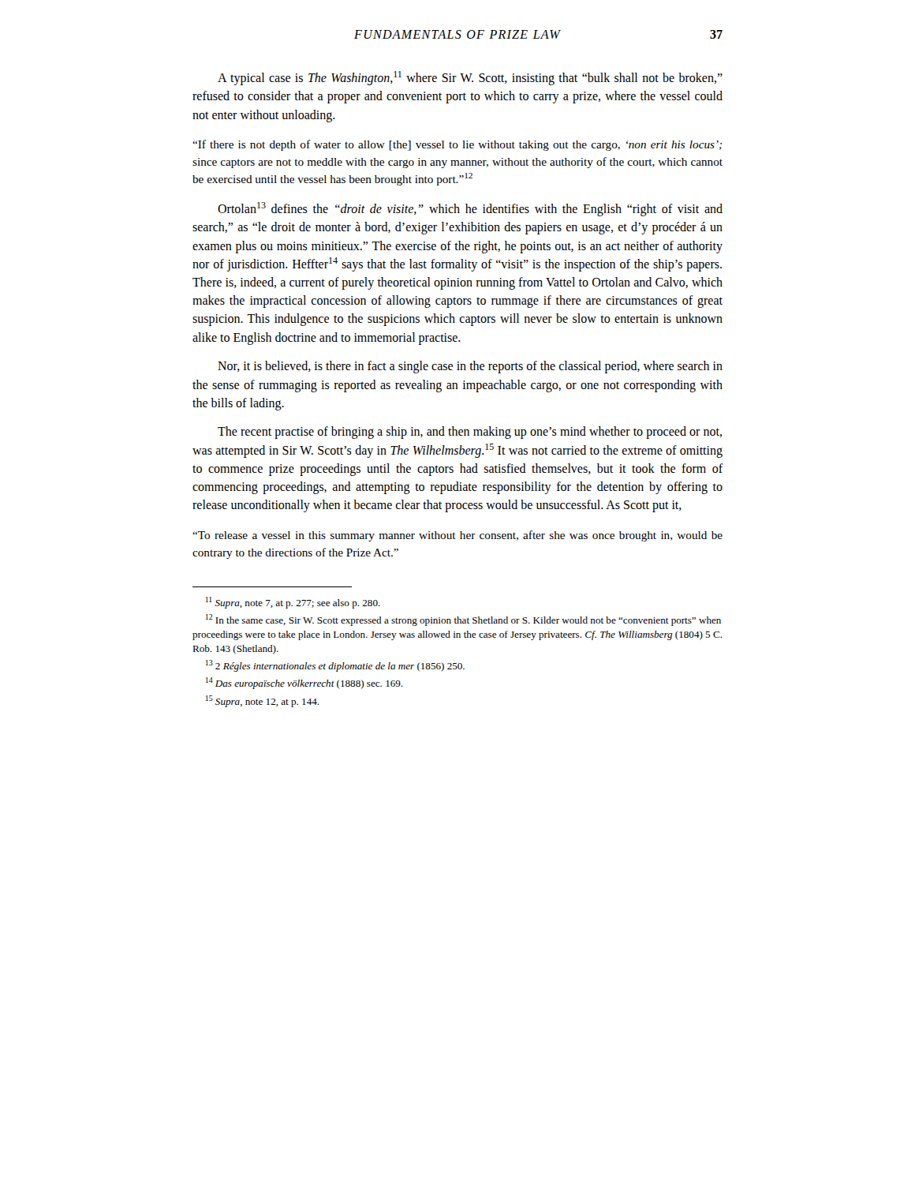Fundamentals of Prize Law
37
A typical case is The Washington,11 where Sir W. Scott, insisting that “bulk shall not be broken,” refused to consider that a proper and convenient port to which to carry a prize, where the vessel could not enter without unloading.
“If there is not depth of water to allow [the] vessel to lie without taking out the cargo, ‘non erit his locus’; since captors are not to meddle with the cargo in any manner, without the authority of the court, which cannot be exercised until the vessel has been brought into port.”12
Ortolan13 defines the “droit de visite,” which he identifies with the English “right of visit and search,” as “le droit de monter à bord, d’exiger l’exhibition des papiers en usage, et d’y procéder á un examen plus ou moins minitieux.” The exercise of the right, he points out, is an act neither of authority nor of jurisdiction. Heffter14 says that the last formality of “visit” is the inspection of the ship’s papers. There is, indeed, a current of purely theoretical opinion running from Vattel to Ortolan and Calvo, which makes the impractical concession of allowing captors to rummage if there are circumstances of great suspicion. This indulgence to the suspicions which captors will never be slow to entertain is unknown alike to English doctrine and to immemorial practise.
Nor, it is believed, is there in fact a single case in the reports of the classical period, where search in the sense of rummaging is reported as revealing an impeachable cargo, or one not corresponding with the bills of lading.
The recent practise of bringing a ship in, and then making up one’s mind whether to proceed or not, was attempted in Sir W. Scott’s day in The Wilhelmsberg.15 It was not carried to the extreme of omitting to commence prize proceedings until the captors had satisfied themselves, but it took the form of commencing proceedings, and attempting to repudiate responsibility for the detention by offering to release unconditionally when it became clear that process would be unsuccessful. As Scott put it,
“To release a vessel in this summary manner without her consent, after she was once brought in, would be contrary to the directions of the Prize Act.”
11 Supra, note 7, at p. 277; see also p. 280.
12 In the same case, Sir W. Scott expressed a strong opinion that Shetland or S. Kilder would not be “convenient ports” when proceedings were to take place in London. Jersey was allowed in the case of Jersey privateers. Cf. The Williamsberg (1804) 5 C. Rob. 143 (Shetland).
13 2 Régles internationales et diplomatie de la mer (1856) 250.
14 Das europaïsche völkerrecht (1888) sec. 169.
15 Supra, note 12, at p. 144.